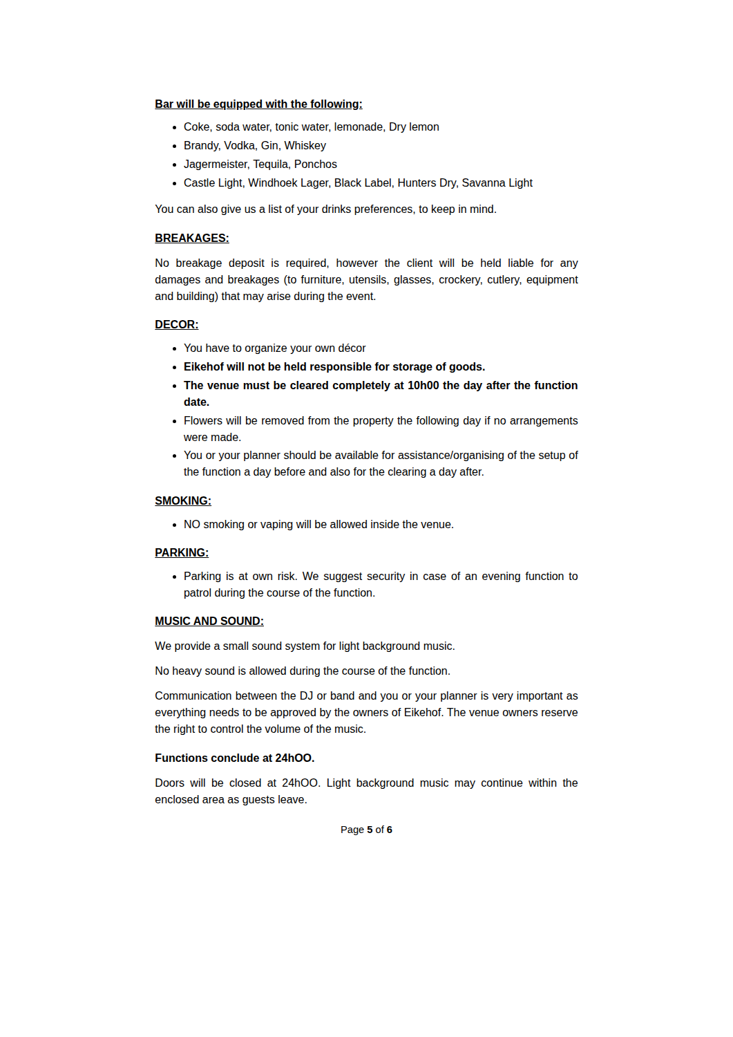Bar will be equipped with the following:
Coke, soda water, tonic water, lemonade, Dry lemon
Brandy, Vodka, Gin, Whiskey
Jagermeister, Tequila, Ponchos
Castle Light, Windhoek Lager, Black Label, Hunters Dry, Savanna Light
You can also give us a list of your drinks preferences, to keep in mind.
BREAKAGES:
No breakage deposit is required, however the client will be held liable for any damages and breakages (to furniture, utensils, glasses, crockery, cutlery, equipment and building) that may arise during the event.
DECOR:
You have to organize your own décor
Eikehof will not be held responsible for storage of goods.
The venue must be cleared completely at 10h00 the day after the function date.
Flowers will be removed from the property the following day if no arrangements were made.
You or your planner should be available for assistance/organising of the setup of the function a day before and also for the clearing a day after.
SMOKING:
NO smoking or vaping will be allowed inside the venue.
PARKING:
Parking is at own risk. We suggest security in case of an evening function to patrol during the course of the function.
MUSIC AND SOUND:
We provide a small sound system for light background music.
No heavy sound is allowed during the course of the function.
Communication between the DJ or band and you or your planner is very important as everything needs to be approved by the owners of Eikehof. The venue owners reserve the right to control the volume of the music.
Functions conclude at 24hOO.
Doors will be closed at 24hOO. Light background music may continue within the enclosed area as guests leave.
Page 5 of 6